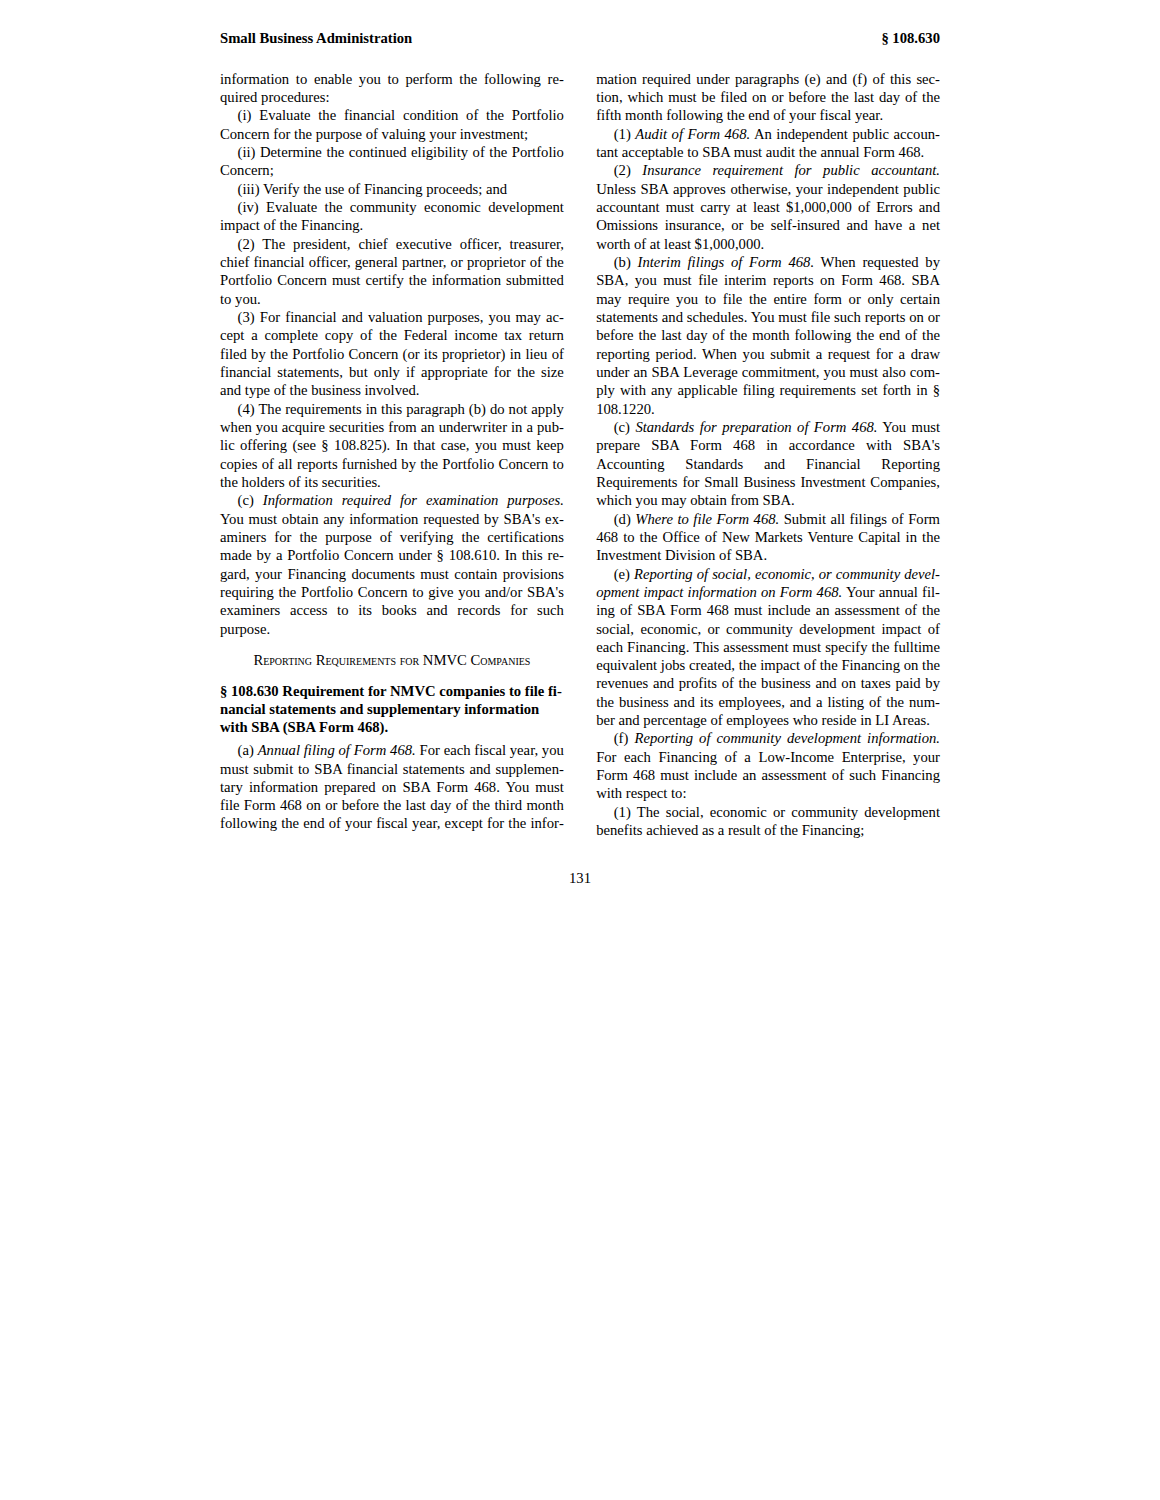Small Business Administration § 108.630
information to enable you to perform the following required procedures:
(i) Evaluate the financial condition of the Portfolio Concern for the purpose of valuing your investment;
(ii) Determine the continued eligibility of the Portfolio Concern;
(iii) Verify the use of Financing proceeds; and
(iv) Evaluate the community economic development impact of the Financing.
(2) The president, chief executive officer, treasurer, chief financial officer, general partner, or proprietor of the Portfolio Concern must certify the information submitted to you.
(3) For financial and valuation purposes, you may accept a complete copy of the Federal income tax return filed by the Portfolio Concern (or its proprietor) in lieu of financial statements, but only if appropriate for the size and type of the business involved.
(4) The requirements in this paragraph (b) do not apply when you acquire securities from an underwriter in a public offering (see § 108.825). In that case, you must keep copies of all reports furnished by the Portfolio Concern to the holders of its securities.
(c) Information required for examination purposes. You must obtain any information requested by SBA's examiners for the purpose of verifying the certifications made by a Portfolio Concern under § 108.610. In this regard, your Financing documents must contain provisions requiring the Portfolio Concern to give you and/or SBA's examiners access to its books and records for such purpose.
Reporting Requirements for NMVC Companies
§ 108.630 Requirement for NMVC companies to file financial statements and supplementary information with SBA (SBA Form 468).
(a) Annual filing of Form 468. For each fiscal year, you must submit to SBA financial statements and supplementary information prepared on SBA Form 468. You must file Form 468 on or before the last day of the third month following the end of your fiscal year, except for the information required under paragraphs (e) and (f) of this section, which must be filed on or before the last day of the fifth month following the end of your fiscal year.
(1) Audit of Form 468. An independent public accountant acceptable to SBA must audit the annual Form 468.
(2) Insurance requirement for public accountant. Unless SBA approves otherwise, your independent public accountant must carry at least $1,000,000 of Errors and Omissions insurance, or be self-insured and have a net worth of at least $1,000,000.
(b) Interim filings of Form 468. When requested by SBA, you must file interim reports on Form 468. SBA may require you to file the entire form or only certain statements and schedules. You must file such reports on or before the last day of the month following the end of the reporting period. When you submit a request for a draw under an SBA Leverage commitment, you must also comply with any applicable filing requirements set forth in § 108.1220.
(c) Standards for preparation of Form 468. You must prepare SBA Form 468 in accordance with SBA's Accounting Standards and Financial Reporting Requirements for Small Business Investment Companies, which you may obtain from SBA.
(d) Where to file Form 468. Submit all filings of Form 468 to the Office of New Markets Venture Capital in the Investment Division of SBA.
(e) Reporting of social, economic, or community development impact information on Form 468. Your annual filing of SBA Form 468 must include an assessment of the social, economic, or community development impact of each Financing. This assessment must specify the fulltime equivalent jobs created, the impact of the Financing on the revenues and profits of the business and on taxes paid by the business and its employees, and a listing of the number and percentage of employees who reside in LI Areas.
(f) Reporting of community development information. For each Financing of a Low-Income Enterprise, your Form 468 must include an assessment of such Financing with respect to:
(1) The social, economic or community development benefits achieved as a result of the Financing;
131